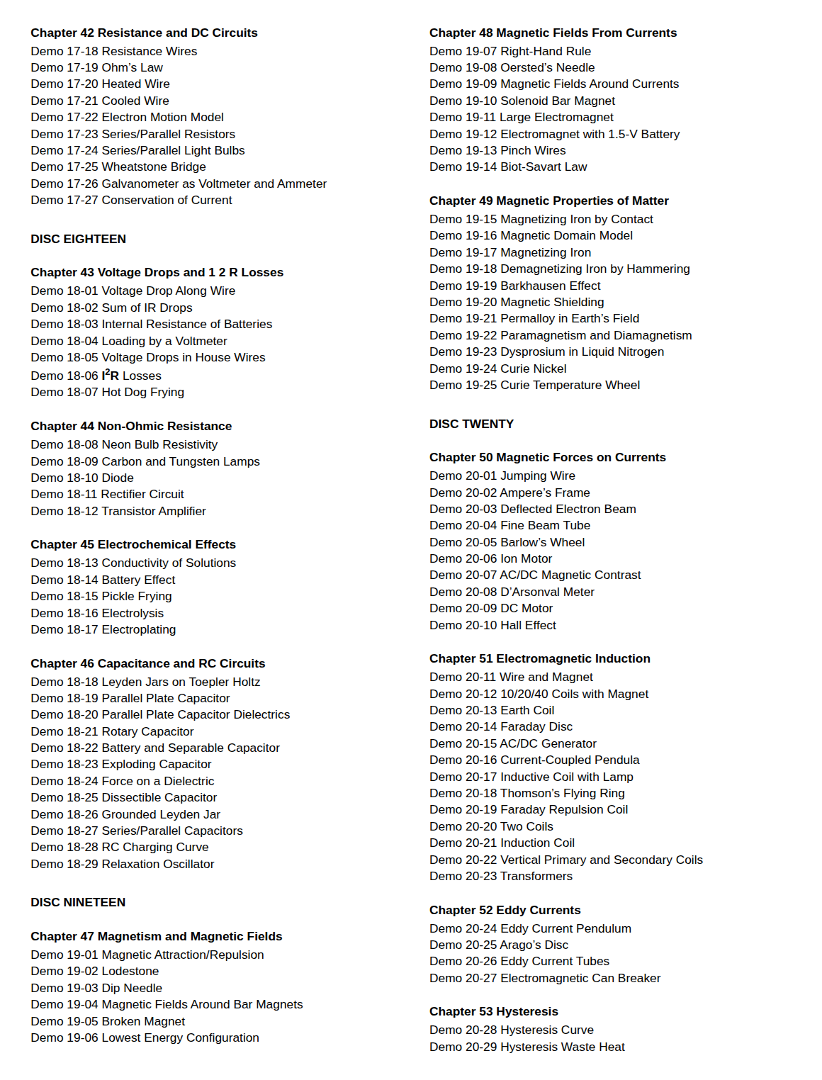Chapter 42 Resistance and DC Circuits
Demo 17-18 Resistance Wires
Demo 17-19 Ohm’s Law
Demo 17-20 Heated Wire
Demo 17-21 Cooled Wire
Demo 17-22 Electron Motion Model
Demo 17-23 Series/Parallel Resistors
Demo 17-24 Series/Parallel Light Bulbs
Demo 17-25 Wheatstone Bridge
Demo 17-26 Galvanometer as Voltmeter and Ammeter
Demo 17-27 Conservation of Current
DISC EIGHTEEN
Chapter 43 Voltage Drops and 1 2 R Losses
Demo 18-01 Voltage Drop Along Wire
Demo 18-02 Sum of IR Drops
Demo 18-03 Internal Resistance of Batteries
Demo 18-04 Loading by a Voltmeter
Demo 18-05 Voltage Drops in House Wires
Demo 18-06 I2R Losses
Demo 18-07 Hot Dog Frying
Chapter 44 Non-Ohmic Resistance
Demo 18-08 Neon Bulb Resistivity
Demo 18-09 Carbon and Tungsten Lamps
Demo 18-10 Diode
Demo 18-11 Rectifier Circuit
Demo 18-12 Transistor Amplifier
Chapter 45 Electrochemical Effects
Demo 18-13 Conductivity of Solutions
Demo 18-14 Battery Effect
Demo 18-15 Pickle Frying
Demo 18-16 Electrolysis
Demo 18-17 Electroplating
Chapter 46 Capacitance and RC Circuits
Demo 18-18 Leyden Jars on Toepler Holtz
Demo 18-19 Parallel Plate Capacitor
Demo 18-20 Parallel Plate Capacitor Dielectrics
Demo 18-21 Rotary Capacitor
Demo 18-22 Battery and Separable Capacitor
Demo 18-23 Exploding Capacitor
Demo 18-24 Force on a Dielectric
Demo 18-25 Dissectible Capacitor
Demo 18-26 Grounded Leyden Jar
Demo 18-27 Series/Parallel Capacitors
Demo 18-28 RC Charging Curve
Demo 18-29 Relaxation Oscillator
DISC NINETEEN
Chapter 47 Magnetism and Magnetic Fields
Demo 19-01 Magnetic Attraction/Repulsion
Demo 19-02 Lodestone
Demo 19-03 Dip Needle
Demo 19-04 Magnetic Fields Around Bar Magnets
Demo 19-05 Broken Magnet
Demo 19-06 Lowest Energy Configuration
Chapter 48 Magnetic Fields From Currents
Demo 19-07 Right-Hand Rule
Demo 19-08 Oersted’s Needle
Demo 19-09 Magnetic Fields Around Currents
Demo 19-10 Solenoid Bar Magnet
Demo 19-11 Large Electromagnet
Demo 19-12 Electromagnet with 1.5-V Battery
Demo 19-13 Pinch Wires
Demo 19-14 Biot-Savart Law
Chapter 49 Magnetic Properties of Matter
Demo 19-15 Magnetizing Iron by Contact
Demo 19-16 Magnetic Domain Model
Demo 19-17 Magnetizing Iron
Demo 19-18 Demagnetizing Iron by Hammering
Demo 19-19 Barkhausen Effect
Demo 19-20 Magnetic Shielding
Demo 19-21 Permalloy in Earth’s Field
Demo 19-22 Paramagnetism and Diamagnetism
Demo 19-23 Dysprosium in Liquid Nitrogen
Demo 19-24 Curie Nickel
Demo 19-25 Curie Temperature Wheel
DISC TWENTY
Chapter 50 Magnetic Forces on Currents
Demo 20-01 Jumping Wire
Demo 20-02 Ampere’s Frame
Demo 20-03 Deflected Electron Beam
Demo 20-04 Fine Beam Tube
Demo 20-05 Barlow’s Wheel
Demo 20-06 Ion Motor
Demo 20-07 AC/DC Magnetic Contrast
Demo 20-08 D’Arsonval Meter
Demo 20-09 DC Motor
Demo 20-10 Hall Effect
Chapter 51 Electromagnetic Induction
Demo 20-11 Wire and Magnet
Demo 20-12 10/20/40 Coils with Magnet
Demo 20-13 Earth Coil
Demo 20-14 Faraday Disc
Demo 20-15 AC/DC Generator
Demo 20-16 Current-Coupled Pendula
Demo 20-17 Inductive Coil with Lamp
Demo 20-18 Thomson’s Flying Ring
Demo 20-19 Faraday Repulsion Coil
Demo 20-20 Two Coils
Demo 20-21 Induction Coil
Demo 20-22 Vertical Primary and Secondary Coils
Demo 20-23 Transformers
Chapter 52 Eddy Currents
Demo 20-24 Eddy Current Pendulum
Demo 20-25 Arago’s Disc
Demo 20-26 Eddy Current Tubes
Demo 20-27 Electromagnetic Can Breaker
Chapter 53 Hysteresis
Demo 20-28 Hysteresis Curve
Demo 20-29 Hysteresis Waste Heat